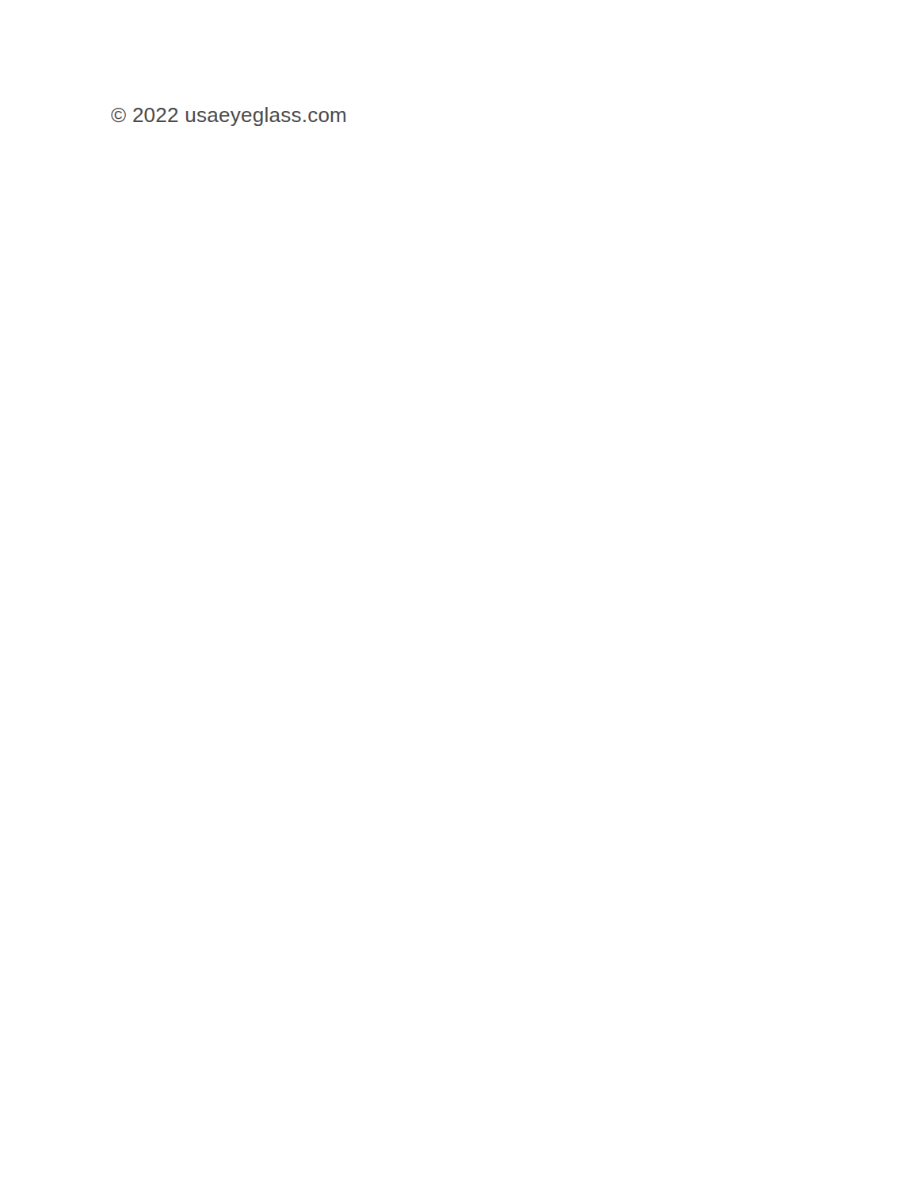© 2022 usaeyeglass.com